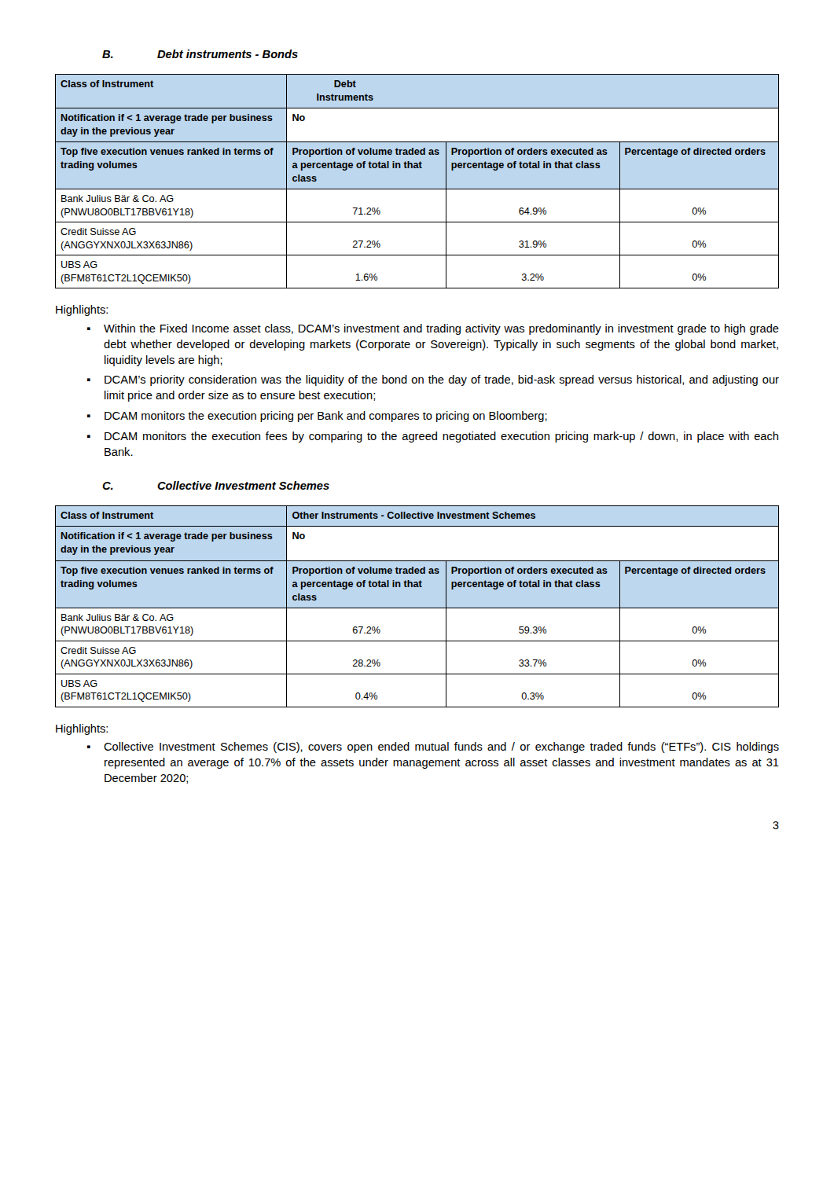B. Debt instruments - Bonds
| Class of Instrument | Debt Instruments |
| Notification if < 1 average trade per business day in the previous year | No |
| Top five execution venues ranked in terms of trading volumes | Proportion of volume traded as a percentage of total in that class | Proportion of orders executed as percentage of total in that class | Percentage of directed orders |
| Bank Julius Bär & Co. AG (PNWU8O0BLT17BBV61Y18) | 71.2% | 64.9% | 0% |
| Credit Suisse AG (ANGGYXNX0JLX3X63JN86) | 27.2% | 31.9% | 0% |
| UBS AG (BFM8T61CT2L1QCEMIK50) | 1.6% | 3.2% | 0% |
Highlights:
Within the Fixed Income asset class, DCAM’s investment and trading activity was predominantly in investment grade to high grade debt whether developed or developing markets (Corporate or Sovereign). Typically in such segments of the global bond market, liquidity levels are high;
DCAM’s priority consideration was the liquidity of the bond on the day of trade, bid-ask spread versus historical, and adjusting our limit price and order size as to ensure best execution;
DCAM monitors the execution pricing per Bank and compares to pricing on Bloomberg;
DCAM monitors the execution fees by comparing to the agreed negotiated execution pricing mark-up / down, in place with each Bank.
C. Collective Investment Schemes
| Class of Instrument | Other Instruments - Collective Investment Schemes |
| Notification if < 1 average trade per business day in the previous year | No |
| Top five execution venues ranked in terms of trading volumes | Proportion of volume traded as a percentage of total in that class | Proportion of orders executed as percentage of total in that class | Percentage of directed orders |
| Bank Julius Bär & Co. AG (PNWU8O0BLT17BBV61Y18) | 67.2% | 59.3% | 0% |
| Credit Suisse AG (ANGGYXNX0JLX3X63JN86) | 28.2% | 33.7% | 0% |
| UBS AG (BFM8T61CT2L1QCEMIK50) | 0.4% | 0.3% | 0% |
Highlights:
Collective Investment Schemes (CIS), covers open ended mutual funds and / or exchange traded funds (“ETFs”). CIS holdings represented an average of 10.7% of the assets under management across all asset classes and investment mandates as at 31 December 2020;
3